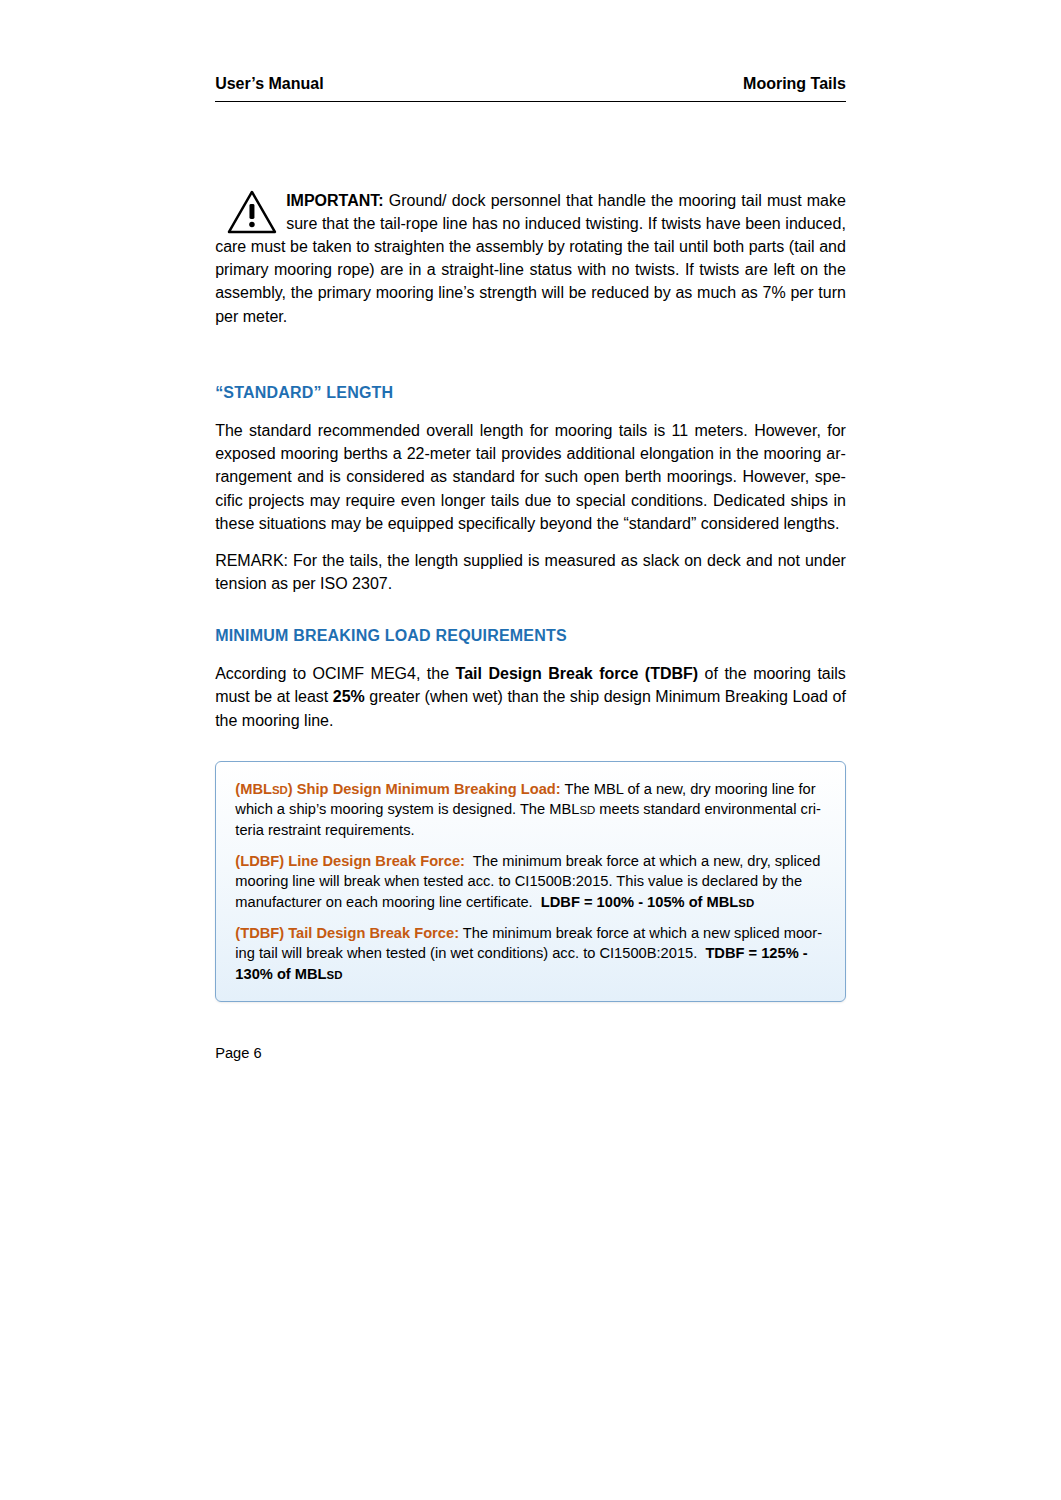User’s Manual Mooring Tails
IMPORTANT: Ground/ dock personnel that handle the mooring tail must make sure that the tail-rope line has no induced twisting. If twists have been induced, care must be taken to straighten the assembly by rotating the tail until both parts (tail and primary mooring rope) are in a straight-line status with no twists. If twists are left on the assembly, the primary mooring line’s strength will be reduced by as much as 7% per turn per meter.
“STANDARD” LENGTH
The standard recommended overall length for mooring tails is 11 meters. However, for exposed mooring berths a 22-meter tail provides additional elongation in the mooring arrangement and is considered as standard for such open berth moorings. However, specific projects may require even longer tails due to special conditions. Dedicated ships in these situations may be equipped specifically beyond the “standard” considered lengths.
REMARK: For the tails, the length supplied is measured as slack on deck and not under tension as per ISO 2307.
MINIMUM BREAKING LOAD REQUIREMENTS
According to OCIMF MEG4, the Tail Design Break force (TDBF) of the mooring tails must be at least 25% greater (when wet) than the ship design Minimum Breaking Load of the mooring line.
(MBLSD) Ship Design Minimum Breaking Load: The MBL of a new, dry mooring line for which a ship’s mooring system is designed. The MBLSD meets standard environmental criteria restraint requirements.
(LDBF) Line Design Break Force: The minimum break force at which a new, dry, spliced mooring line will break when tested acc. to CI1500B:2015. This value is declared by the manufacturer on each mooring line certificate. LDBF = 100% - 105% of MBLSD
(TDBF) Tail Design Break Force: The minimum break force at which a new spliced mooring tail will break when tested (in wet conditions) acc. to CI1500B:2015. TDBF = 125% - 130% of MBLSD
Page 6